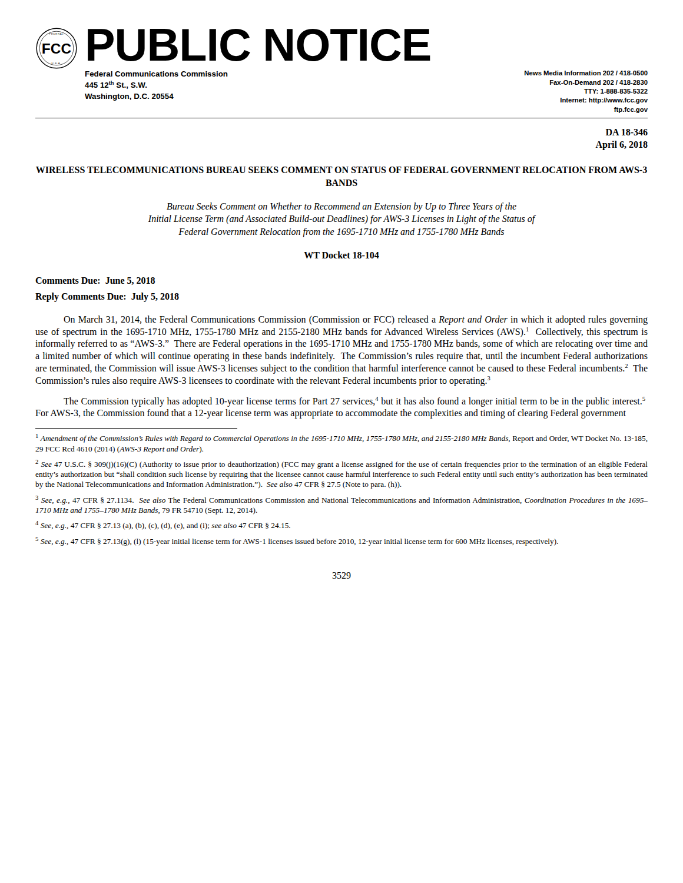FCC FEDERAL U.S.A.
PUBLIC NOTICE
Federal Communications Commission
445 12th St., S.W.
Washington, D.C. 20554
News Media Information 202 / 418-0500
Fax-On-Demand 202 / 418-2830
TTY: 1-888-835-5322
Internet: http://www.fcc.gov
ftp.fcc.gov
DA 18-346
April 6, 2018
Wireless Telecommunications Bureau Seeks Comment on Status of Federal Government Relocation from AWS-3 Bands
Bureau Seeks Comment on Whether to Recommend an Extension by Up to Three Years of the
Initial License Term (and Associated Build-out Deadlines) for AWS-3 Licenses in Light of the Status of
Federal Government Relocation from the 1695-1710 MHz and 1755-1780 MHz Bands
WT Docket 18-104
Comments Due: June 5, 2018
Reply Comments Due: July 5, 2018
On March 31, 2014, the Federal Communications Commission (Commission or FCC) released a Report and Order in which it adopted rules governing use of spectrum in the 1695-1710 MHz, 1755-1780 MHz and 2155-2180 MHz bands for Advanced Wireless Services (AWS).1 Collectively, this spectrum is informally referred to as “AWS-3.” There are Federal operations in the 1695-1710 MHz and 1755-1780 MHz bands, some of which are relocating over time and a limited number of which will continue operating in these bands indefinitely. The Commission’s rules require that, until the incumbent Federal authorizations are terminated, the Commission will issue AWS-3 licenses subject to the condition that harmful interference cannot be caused to these Federal incumbents.2 The Commission’s rules also require AWS-3 licensees to coordinate with the relevant Federal incumbents prior to operating.3
The Commission typically has adopted 10-year license terms for Part 27 services,4 but it has also found a longer initial term to be in the public interest.5 For AWS-3, the Commission found that a 12-year license term was appropriate to accommodate the complexities and timing of clearing Federal government
1 Amendment of the Commission’s Rules with Regard to Commercial Operations in the 1695-1710 MHz, 1755-1780 MHz, and 2155-2180 MHz Bands, Report and Order, WT Docket No. 13-185, 29 FCC Rcd 4610 (2014) (AWS-3 Report and Order).
2 See 47 U.S.C. § 309(j)(16)(C) (Authority to issue prior to deauthorization) (FCC may grant a license assigned for the use of certain frequencies prior to the termination of an eligible Federal entity’s authorization but “shall condition such license by requiring that the licensee cannot cause harmful interference to such Federal entity until such entity’s authorization has been terminated by the National Telecommunications and Information Administration.”). See also 47 CFR § 27.5 (Note to para. (h)).
3 See, e.g., 47 CFR § 27.1134. See also The Federal Communications Commission and National Telecommunications and Information Administration, Coordination Procedures in the 1695–1710 MHz and 1755–1780 MHz Bands, 79 FR 54710 (Sept. 12, 2014).
4 See, e.g., 47 CFR § 27.13 (a), (b), (c), (d), (e), and (i); see also 47 CFR § 24.15.
5 See, e.g., 47 CFR § 27.13(g), (l) (15-year initial license term for AWS-1 licenses issued before 2010, 12-year initial license term for 600 MHz licenses, respectively).
3529